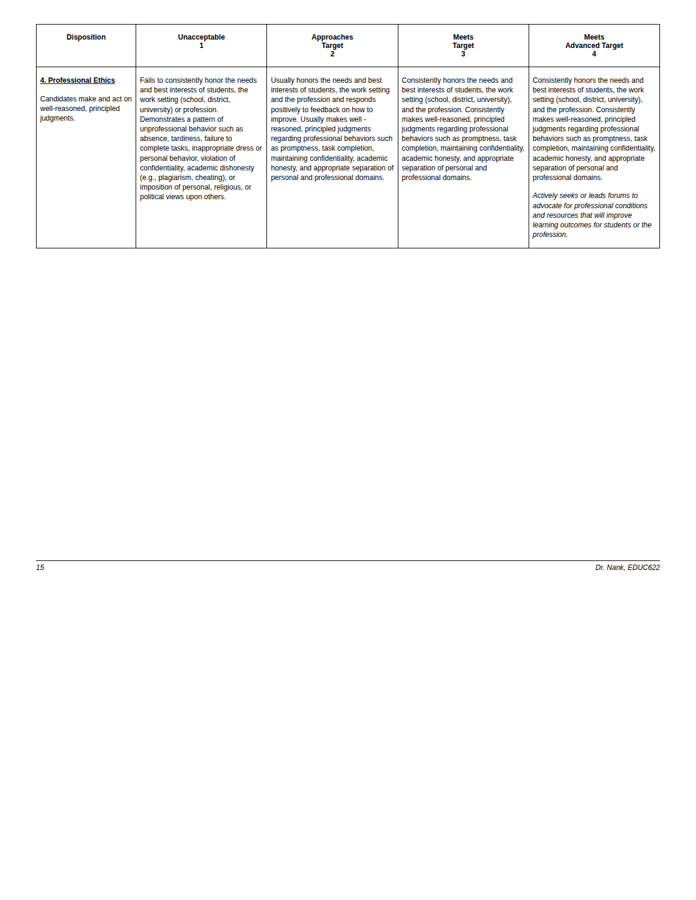| Disposition | Unacceptable 1 | Approaches Target 2 | Meets Target 3 | Meets Advanced Target 4 |
| --- | --- | --- | --- | --- |
| 4. Professional Ethics Candidates make and act on well-reasoned, principled judgments. | Fails to consistently honor the needs and best interests of students, the work setting (school, district, university) or profession. Demonstrates a pattern of unprofessional behavior such as absence, tardiness, failure to complete tasks, inappropriate dress or personal behavior, violation of confidentiality, academic dishonesty (e.g., plagiarism, cheating), or imposition of personal, religious, or political views upon others. | Usually honors the needs and best interests of students, the work setting and the profession and responds positively to feedback on how to improve. Usually makes well - reasoned, principled judgments regarding professional behaviors such as promptness, task completion, maintaining confidentiality, academic honesty, and appropriate separation of personal and professional domains. | Consistently honors the needs and best interests of students, the work setting (school, district, university), and the profession. Consistently makes well-reasoned, principled judgments regarding professional behaviors such as promptness, task completion, maintaining confidentiality, academic honesty, and appropriate separation of personal and professional domains. | Consistently honors the needs and best interests of students, the work setting (school, district, university), and the profession. Consistently makes well-reasoned, principled judgments regarding professional behaviors such as promptness, task completion, maintaining confidentiality, academic honesty, and appropriate separation of personal and professional domains. Actively seeks or leads forums to advocate for professional conditions and resources that will improve learning outcomes for students or the profession. |
15 Dr. Nank, EDUC622